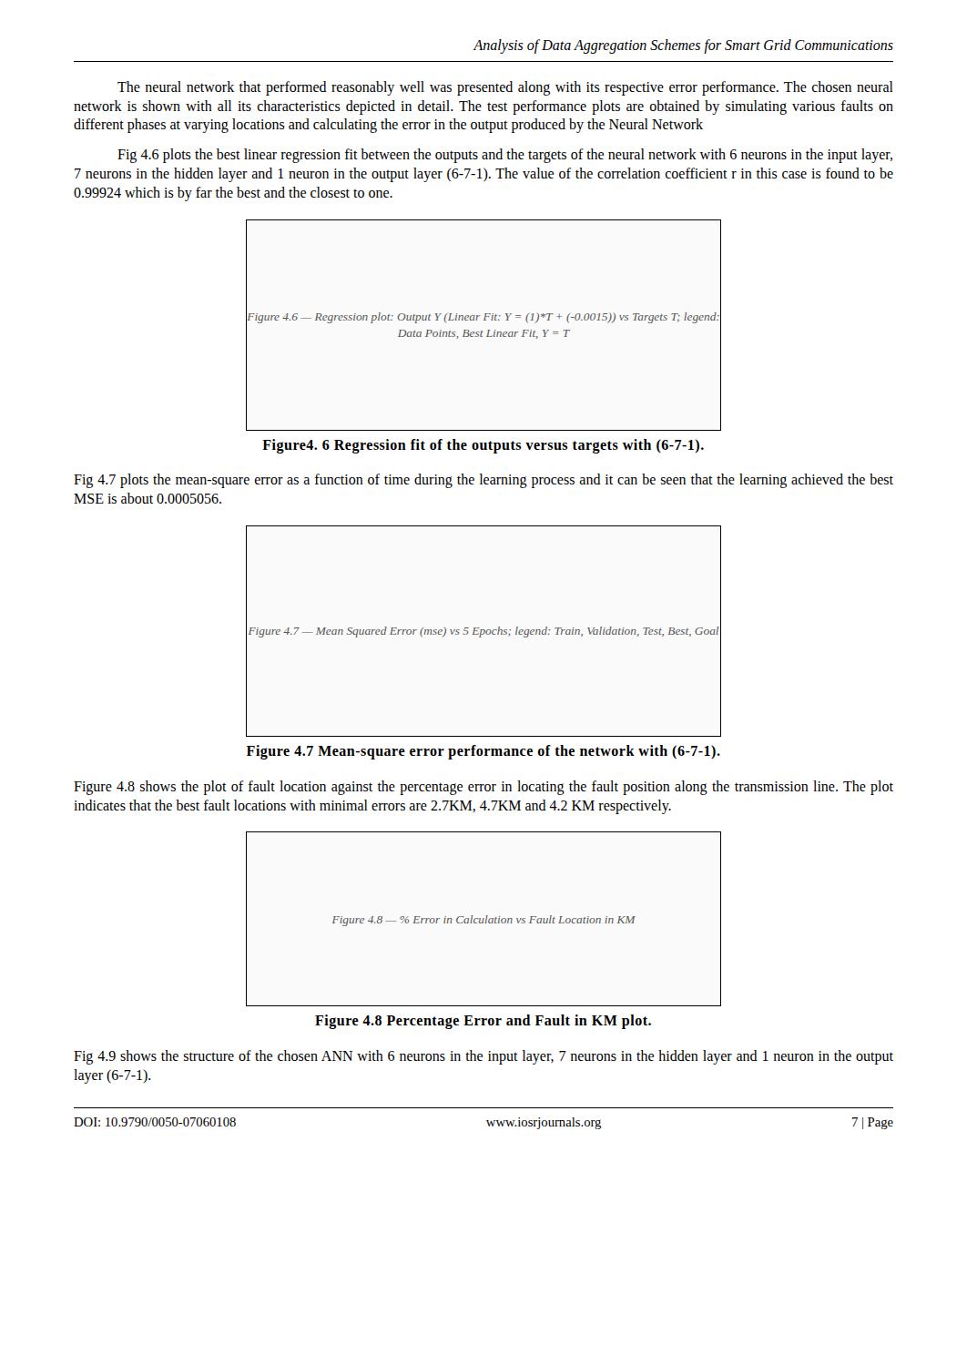Analysis of Data Aggregation Schemes for Smart Grid Communications
The neural network that performed reasonably well was presented along with its respective error performance. The chosen neural network is shown with all its characteristics depicted in detail. The test performance plots are obtained by simulating various faults on different phases at varying locations and calculating the error in the output produced by the Neural Network
Fig 4.6 plots the best linear regression fit between the outputs and the targets of the neural network with 6 neurons in the input layer, 7 neurons in the hidden layer and 1 neuron in the output layer (6-7-1). The value of the correlation coefficient r in this case is found to be 0.99924 which is by far the best and the closest to one.
Figure 4.6 — Regression plot: Output Y (Linear Fit: Y = (1)*T + (-0.0015)) vs Targets T; legend: Data Points, Best Linear Fit, Y = T
Figure4. 6 Regression fit of the outputs versus targets with (6-7-1).
Fig 4.7 plots the mean-square error as a function of time during the learning process and it can be seen that the learning achieved the best MSE is about 0.0005056.
Figure 4.7 — Mean Squared Error (mse) vs 5 Epochs; legend: Train, Validation, Test, Best, Goal
Figure 4.7 Mean-square error performance of the network with (6-7-1).
Figure 4.8 shows the plot of fault location against the percentage error in locating the fault position along the transmission line. The plot indicates that the best fault locations with minimal errors are 2.7KM, 4.7KM and 4.2 KM respectively.
Figure 4.8 — % Error in Calculation vs Fault Location in KM
Figure 4.8 Percentage Error and Fault in KM plot.
Fig 4.9 shows the structure of the chosen ANN with 6 neurons in the input layer, 7 neurons in the hidden layer and 1 neuron in the output layer (6-7-1).
DOI: 10.9790/0050-07060108 www.iosrjournals.org 7 | Page